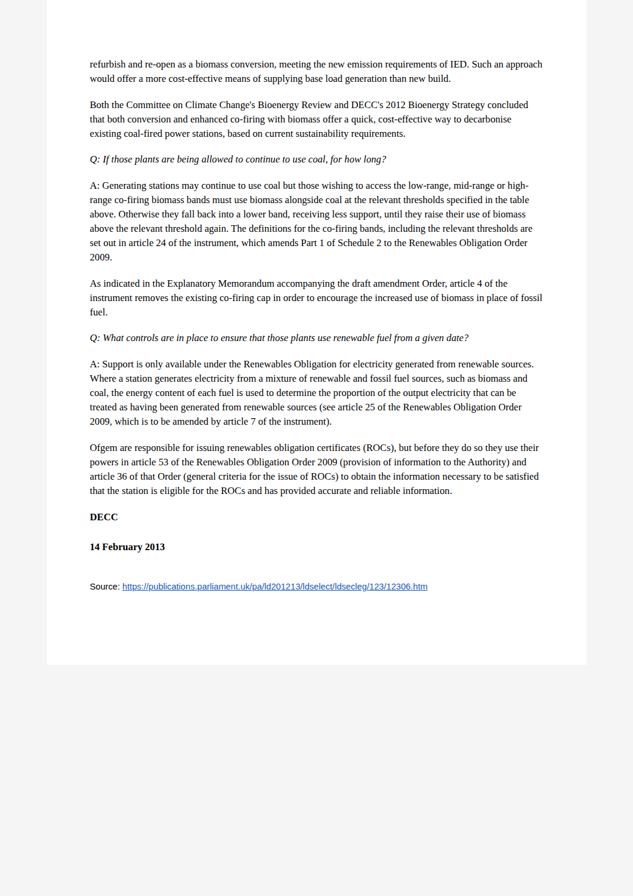refurbish and re-open as a biomass conversion, meeting the new emission requirements of IED. Such an approach would offer a more cost-effective means of supplying base load generation than new build.
Both the Committee on Climate Change's Bioenergy Review and DECC's 2012 Bioenergy Strategy concluded that both conversion and enhanced co-firing with biomass offer a quick, cost-effective way to decarbonise existing coal-fired power stations, based on current sustainability requirements.
Q: If those plants are being allowed to continue to use coal, for how long?
A: Generating stations may continue to use coal but those wishing to access the low-range, mid-range or high-range co-firing biomass bands must use biomass alongside coal at the relevant thresholds specified in the table above. Otherwise they fall back into a lower band, receiving less support, until they raise their use of biomass above the relevant threshold again. The definitions for the co-firing bands, including the relevant thresholds are set out in article 24 of the instrument, which amends Part 1 of Schedule 2 to the Renewables Obligation Order 2009.
As indicated in the Explanatory Memorandum accompanying the draft amendment Order, article 4 of the instrument removes the existing co-firing cap in order to encourage the increased use of biomass in place of fossil fuel.
Q: What controls are in place to ensure that those plants use renewable fuel from a given date?
A: Support is only available under the Renewables Obligation for electricity generated from renewable sources. Where a station generates electricity from a mixture of renewable and fossil fuel sources, such as biomass and coal, the energy content of each fuel is used to determine the proportion of the output electricity that can be treated as having been generated from renewable sources (see article 25 of the Renewables Obligation Order 2009, which is to be amended by article 7 of the instrument).
Ofgem are responsible for issuing renewables obligation certificates (ROCs), but before they do so they use their powers in article 53 of the Renewables Obligation Order 2009 (provision of information to the Authority) and article 36 of that Order (general criteria for the issue of ROCs) to obtain the information necessary to be satisfied that the station is eligible for the ROCs and has provided accurate and reliable information.
DECC
14 February 2013
Source: https://publications.parliament.uk/pa/ld201213/ldselect/ldsecleg/123/12306.htm